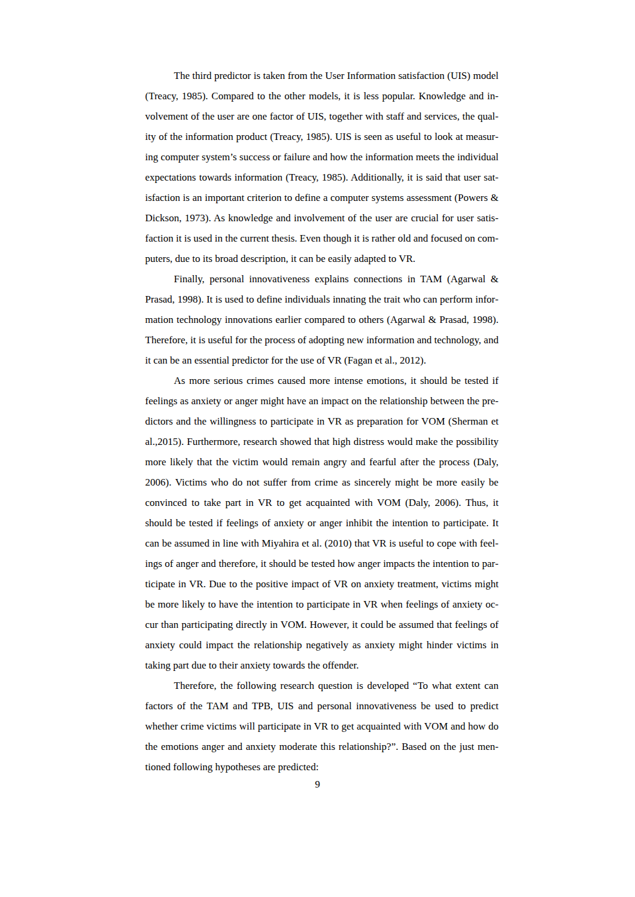The third predictor is taken from the User Information satisfaction (UIS) model (Treacy, 1985). Compared to the other models, it is less popular. Knowledge and involvement of the user are one factor of UIS, together with staff and services, the quality of the information product (Treacy, 1985). UIS is seen as useful to look at measuring computer system’s success or failure and how the information meets the individual expectations towards information (Treacy, 1985). Additionally, it is said that user satisfaction is an important criterion to define a computer systems assessment (Powers & Dickson, 1973). As knowledge and involvement of the user are crucial for user satisfaction it is used in the current thesis. Even though it is rather old and focused on computers, due to its broad description, it can be easily adapted to VR.
Finally, personal innovativeness explains connections in TAM (Agarwal & Prasad, 1998). It is used to define individuals innating the trait who can perform information technology innovations earlier compared to others (Agarwal & Prasad, 1998). Therefore, it is useful for the process of adopting new information and technology, and it can be an essential predictor for the use of VR (Fagan et al., 2012).
As more serious crimes caused more intense emotions, it should be tested if feelings as anxiety or anger might have an impact on the relationship between the predictors and the willingness to participate in VR as preparation for VOM (Sherman et al.,2015). Furthermore, research showed that high distress would make the possibility more likely that the victim would remain angry and fearful after the process (Daly, 2006). Victims who do not suffer from crime as sincerely might be more easily be convinced to take part in VR to get acquainted with VOM (Daly, 2006). Thus, it should be tested if feelings of anxiety or anger inhibit the intention to participate. It can be assumed in line with Miyahira et al. (2010) that VR is useful to cope with feelings of anger and therefore, it should be tested how anger impacts the intention to participate in VR. Due to the positive impact of VR on anxiety treatment, victims might be more likely to have the intention to participate in VR when feelings of anxiety occur than participating directly in VOM. However, it could be assumed that feelings of anxiety could impact the relationship negatively as anxiety might hinder victims in taking part due to their anxiety towards the offender.
Therefore, the following research question is developed “To what extent can factors of the TAM and TPB, UIS and personal innovativeness be used to predict whether crime victims will participate in VR to get acquainted with VOM and how do the emotions anger and anxiety moderate this relationship?”. Based on the just mentioned following hypotheses are predicted:
9